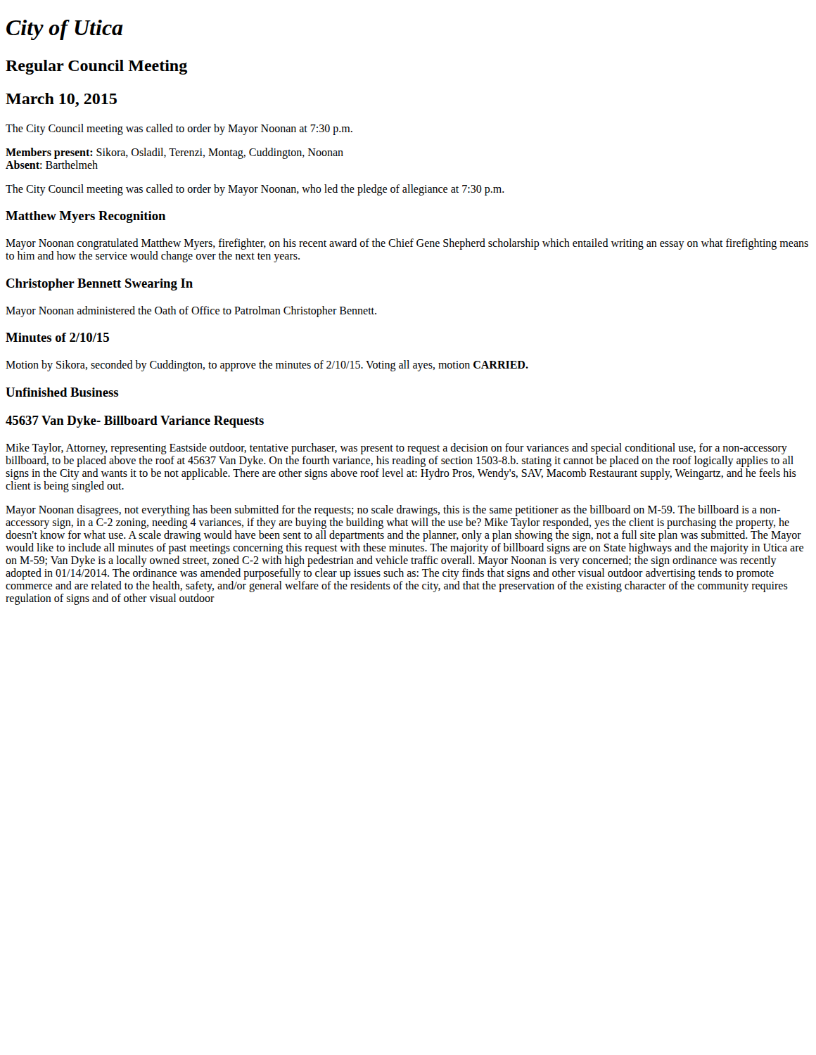City of Utica
Regular Council Meeting
March 10, 2015
The City Council meeting was called to order by Mayor Noonan at 7:30 p.m.
Members present: Sikora, Osladil, Terenzi, Montag, Cuddington, Noonan
Absent: Barthelmeh
The City Council meeting was called to order by Mayor Noonan, who led the pledge of allegiance at 7:30 p.m.
Matthew Myers Recognition
Mayor Noonan congratulated Matthew Myers, firefighter, on his recent award of the Chief Gene Shepherd scholarship which entailed writing an essay on what firefighting means to him and how the service would change over the next ten years.
Christopher Bennett Swearing In
Mayor Noonan administered the Oath of Office to Patrolman Christopher Bennett.
Minutes of 2/10/15
Motion by Sikora, seconded by Cuddington, to approve the minutes of 2/10/15. Voting all ayes, motion CARRIED.
Unfinished Business
45637 Van Dyke- Billboard Variance Requests
Mike Taylor, Attorney, representing Eastside outdoor, tentative purchaser, was present to request a decision on four variances and special conditional use, for a non-accessory billboard, to be placed above the roof at 45637 Van Dyke. On the fourth variance, his reading of section 1503-8.b. stating it cannot be placed on the roof logically applies to all signs in the City and wants it to be not applicable. There are other signs above roof level at: Hydro Pros, Wendy's, SAV, Macomb Restaurant supply, Weingartz, and he feels his client is being singled out.
Mayor Noonan disagrees, not everything has been submitted for the requests; no scale drawings, this is the same petitioner as the billboard on M-59. The billboard is a non-accessory sign, in a C-2 zoning, needing 4 variances, if they are buying the building what will the use be? Mike Taylor responded, yes the client is purchasing the property, he doesn't know for what use. A scale drawing would have been sent to all departments and the planner, only a plan showing the sign, not a full site plan was submitted. The Mayor would like to include all minutes of past meetings concerning this request with these minutes. The majority of billboard signs are on State highways and the majority in Utica are on M-59; Van Dyke is a locally owned street, zoned C-2 with high pedestrian and vehicle traffic overall. Mayor Noonan is very concerned; the sign ordinance was recently adopted in 01/14/2014. The ordinance was amended purposefully to clear up issues such as: The city finds that signs and other visual outdoor advertising tends to promote commerce and are related to the health, safety, and/or general welfare of the residents of the city, and that the preservation of the existing character of the community requires regulation of signs and of other visual outdoor